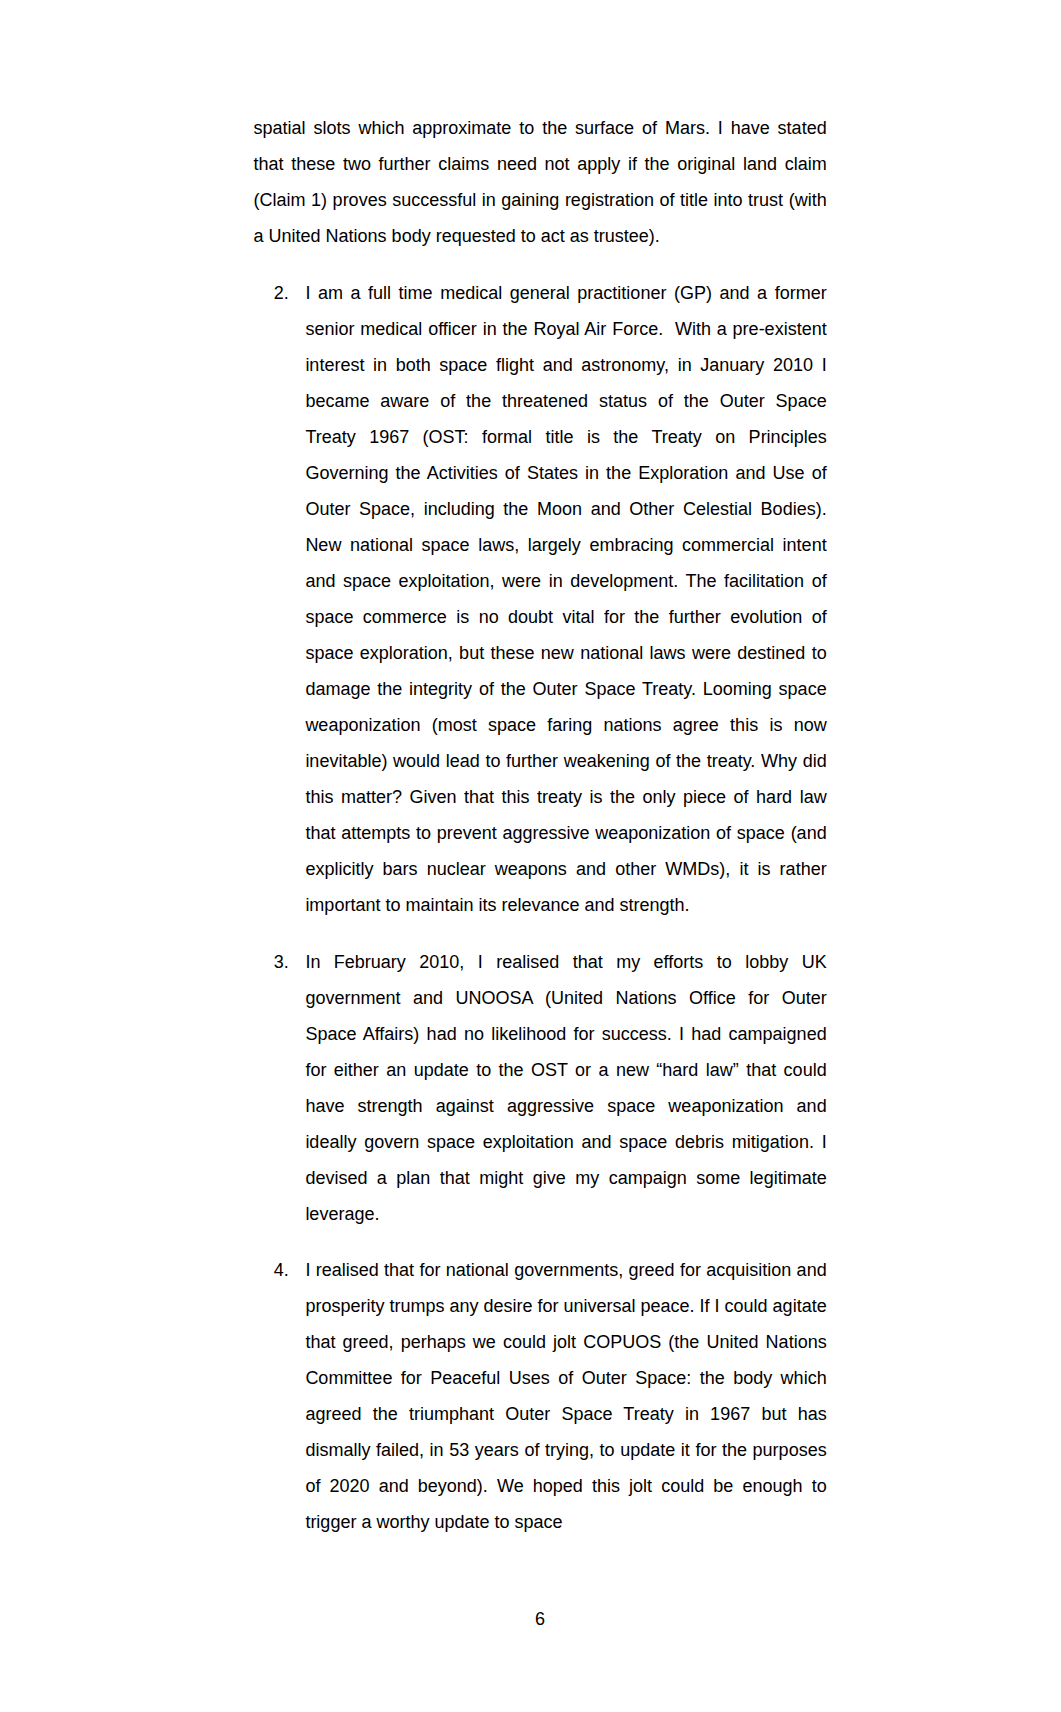spatial slots which approximate to the surface of Mars. I have stated that these two further claims need not apply if the original land claim (Claim 1) proves successful in gaining registration of title into trust (with a United Nations body requested to act as trustee).
I am a full time medical general practitioner (GP) and a former senior medical officer in the Royal Air Force. With a pre-existent interest in both space flight and astronomy, in January 2010 I became aware of the threatened status of the Outer Space Treaty 1967 (OST: formal title is the Treaty on Principles Governing the Activities of States in the Exploration and Use of Outer Space, including the Moon and Other Celestial Bodies). New national space laws, largely embracing commercial intent and space exploitation, were in development. The facilitation of space commerce is no doubt vital for the further evolution of space exploration, but these new national laws were destined to damage the integrity of the Outer Space Treaty. Looming space weaponization (most space faring nations agree this is now inevitable) would lead to further weakening of the treaty. Why did this matter? Given that this treaty is the only piece of hard law that attempts to prevent aggressive weaponization of space (and explicitly bars nuclear weapons and other WMDs), it is rather important to maintain its relevance and strength.
In February 2010, I realised that my efforts to lobby UK government and UNOOSA (United Nations Office for Outer Space Affairs) had no likelihood for success. I had campaigned for either an update to the OST or a new “hard law” that could have strength against aggressive space weaponization and ideally govern space exploitation and space debris mitigation. I devised a plan that might give my campaign some legitimate leverage.
I realised that for national governments, greed for acquisition and prosperity trumps any desire for universal peace. If I could agitate that greed, perhaps we could jolt COPUOS (the United Nations Committee for Peaceful Uses of Outer Space: the body which agreed the triumphant Outer Space Treaty in 1967 but has dismally failed, in 53 years of trying, to update it for the purposes of 2020 and beyond). We hoped this jolt could be enough to trigger a worthy update to space
6